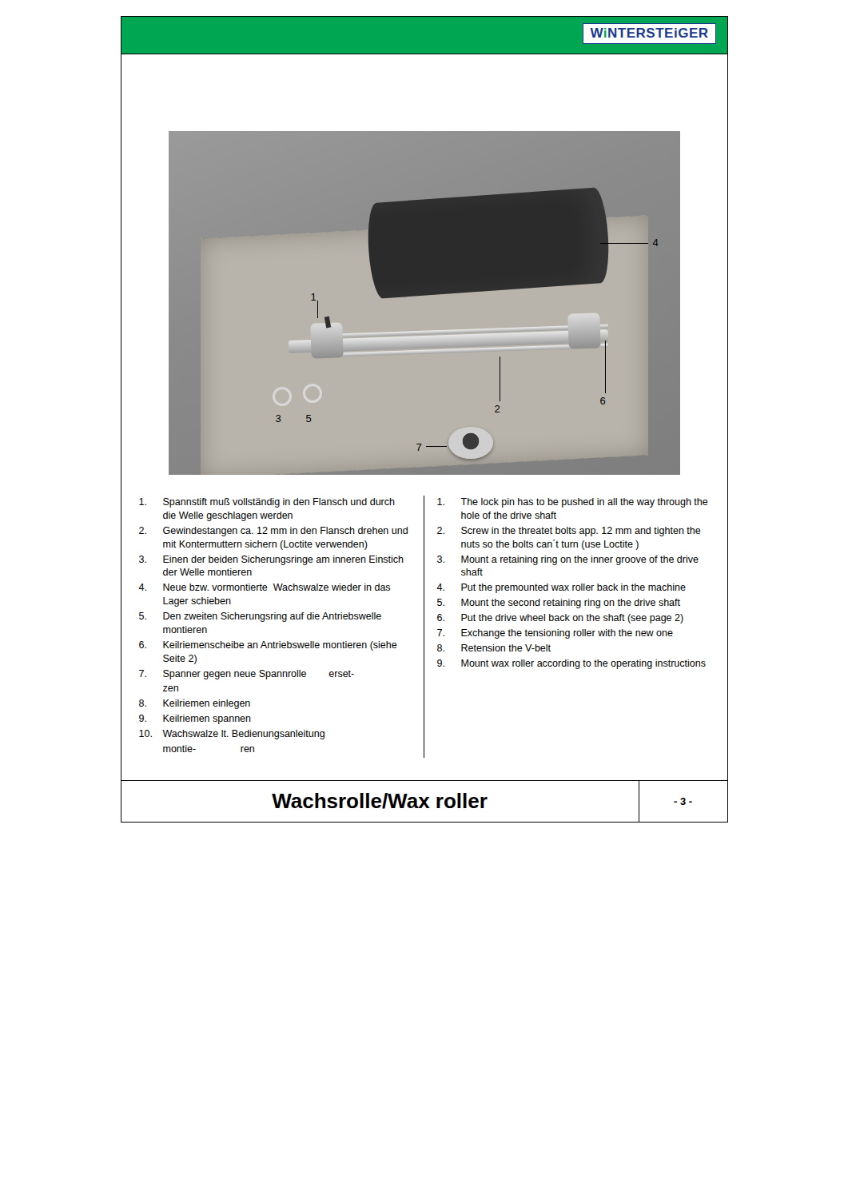Wi NTERSTEiGER
4
1
2
6
3
5
7
1. Spannstift muß vollständig in den Flansch und durch die Welle geschlagen werden
2. Gewindestangen ca. 12 mm in den Flansch drehen und mit Kontermuttern sichern (Loctite verwenden)
3. Einen der beiden Sicherungsringe am inneren Einstich der Welle montieren
4. Neue bzw. vormontierte Wachswalze wieder in das Lager schieben
5. Den zweiten Sicherungsring auf die Antriebswelle montieren
6. Keilriemenscheibe an Antriebswelle montieren (siehe Seite 2)
7. Spanner gegen neue Spannrolle erset-
zen
8. Keilriemen einlegen
9. Keilriemen spannen
10. Wachswalze lt. Bedienungsanleitung
montie- ren
1. The lock pin has to be pushed in all the way through the hole of the drive shaft
2. Screw in the threatet bolts app. 12 mm and tighten the nuts so the bolts can´t turn (use Loctite )
3. Mount a retaining ring on the inner groove of the drive shaft
4. Put the premounted wax roller back in the machine
5. Mount the second retaining ring on the drive shaft
6. Put the drive wheel back on the shaft (see page 2)
7. Exchange the tensioning roller with the new one
8. Retension the V-belt
9. Mount wax roller according to the operating instructions
Wachsrolle/Wax roller
- 3 -